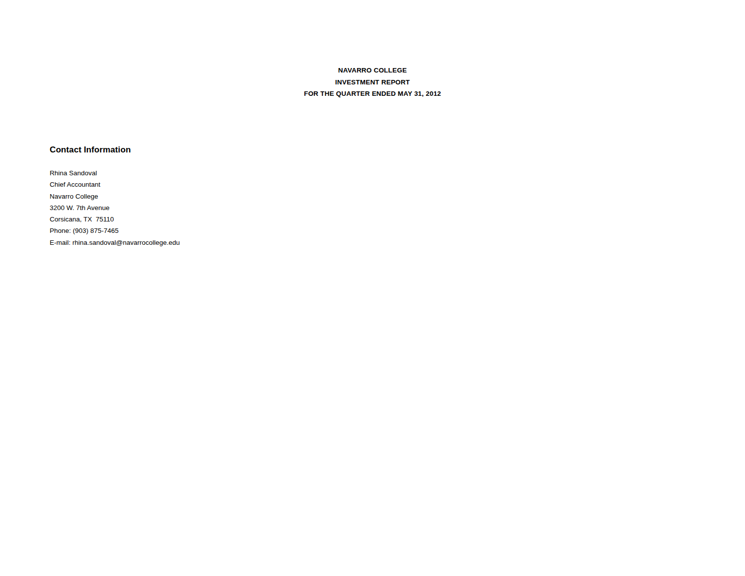NAVARRO COLLEGE INVESTMENT REPORT FOR THE QUARTER ENDED MAY 31, 2012
Contact Information
Rhina Sandoval
Chief Accountant
Navarro College
3200 W. 7th Avenue
Corsicana, TX 75110
Phone: (903) 875-7465
E-mail: rhina.sandoval@navarrocollege.edu